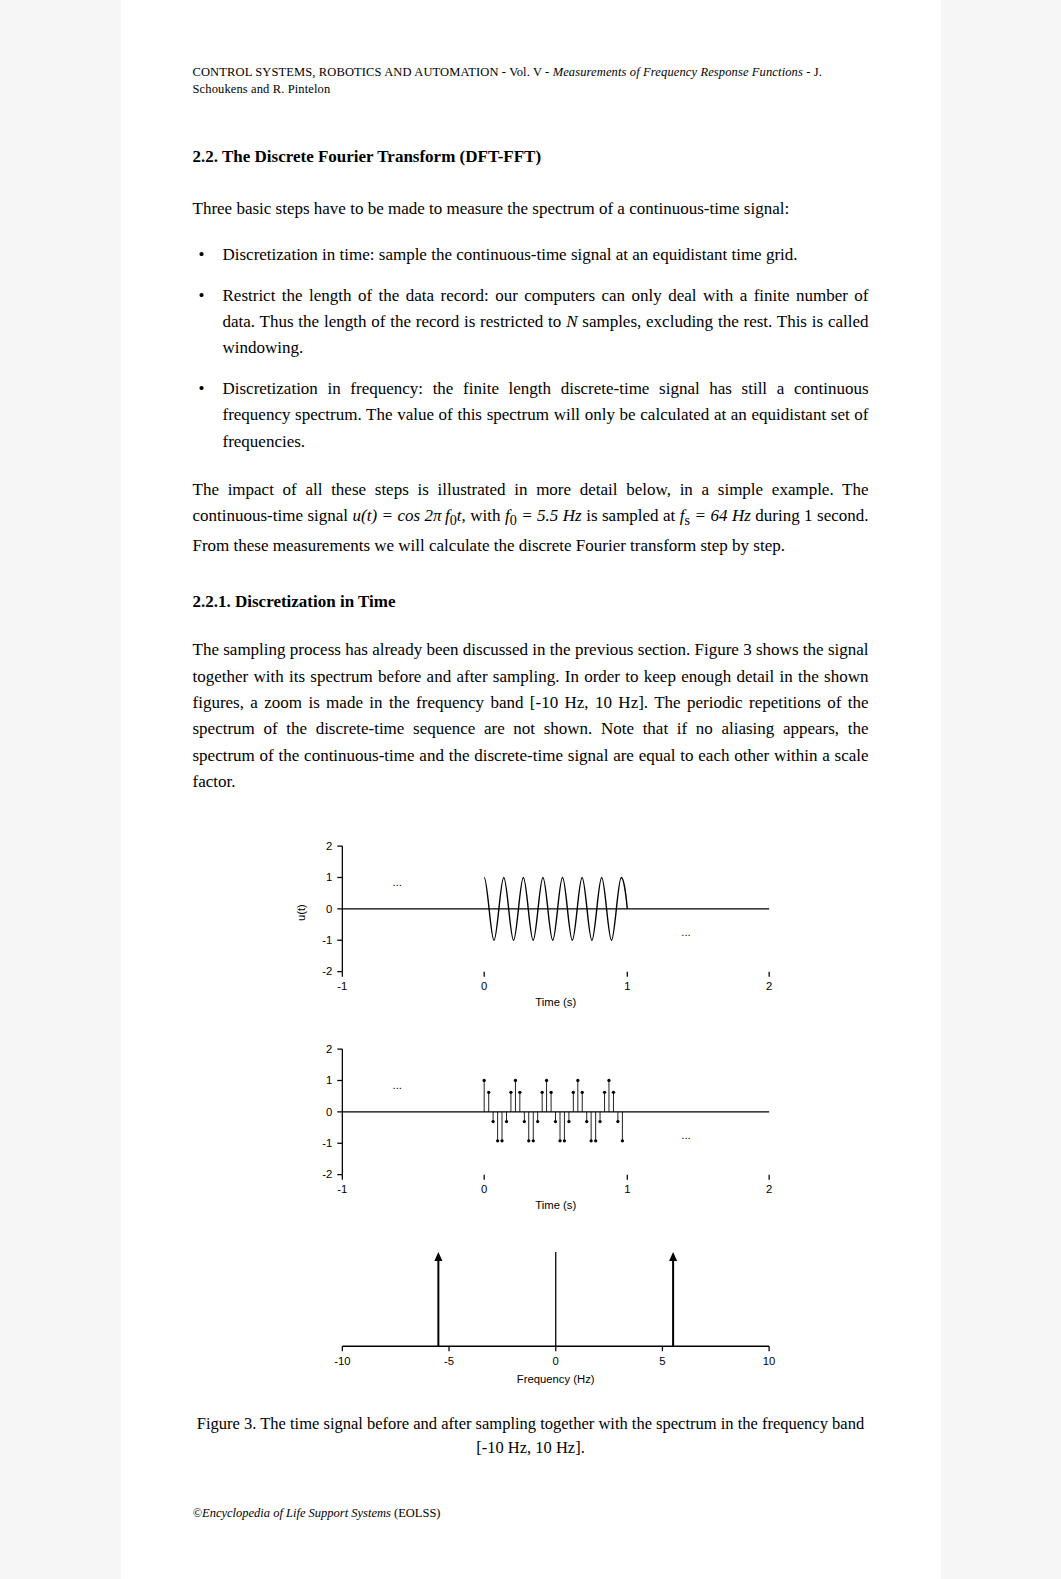CONTROL SYSTEMS, ROBOTICS AND AUTOMATION - Vol. V - Measurements of Frequency Response Functions - J. Schoukens and R. Pintelon
2.2. The Discrete Fourier Transform (DFT-FFT)
Three basic steps have to be made to measure the spectrum of a continuous-time signal:
Discretization in time: sample the continuous-time signal at an equidistant time grid.
Restrict the length of the data record: our computers can only deal with a finite number of data. Thus the length of the record is restricted to N samples, excluding the rest. This is called windowing.
Discretization in frequency: the finite length discrete-time signal has still a continuous frequency spectrum. The value of this spectrum will only be calculated at an equidistant set of frequencies.
The impact of all these steps is illustrated in more detail below, in a simple example. The continuous-time signal u(t) = cos 2π f0t, with f0 = 5.5 Hz is sampled at fs = 64 Hz during 1 second. From these measurements we will calculate the discrete Fourier transform step by step.
2.2.1. Discretization in Time
The sampling process has already been discussed in the previous section. Figure 3 shows the signal together with its spectrum before and after sampling. In order to keep enough detail in the shown figures, a zoom is made in the frequency band [-10 Hz, 10 Hz]. The periodic repetitions of the spectrum of the discrete-time sequence are not shown. Note that if no aliasing appears, the spectrum of the continuous-time and the discrete-time signal are equal to each other within a scale factor.
2 1 0 -1 -2 -1 0 1 2 Time (s) u(t) ... ...
2 1 0 -1 -2 -1 0 1 2 Time (s) ... ...
-10 -5 0 5 10 Frequency (Hz)
Figure 3. The time signal before and after sampling together with the spectrum in the frequency band [-10 Hz, 10 Hz].
©Encyclopedia of Life Support Systems (EOLSS)